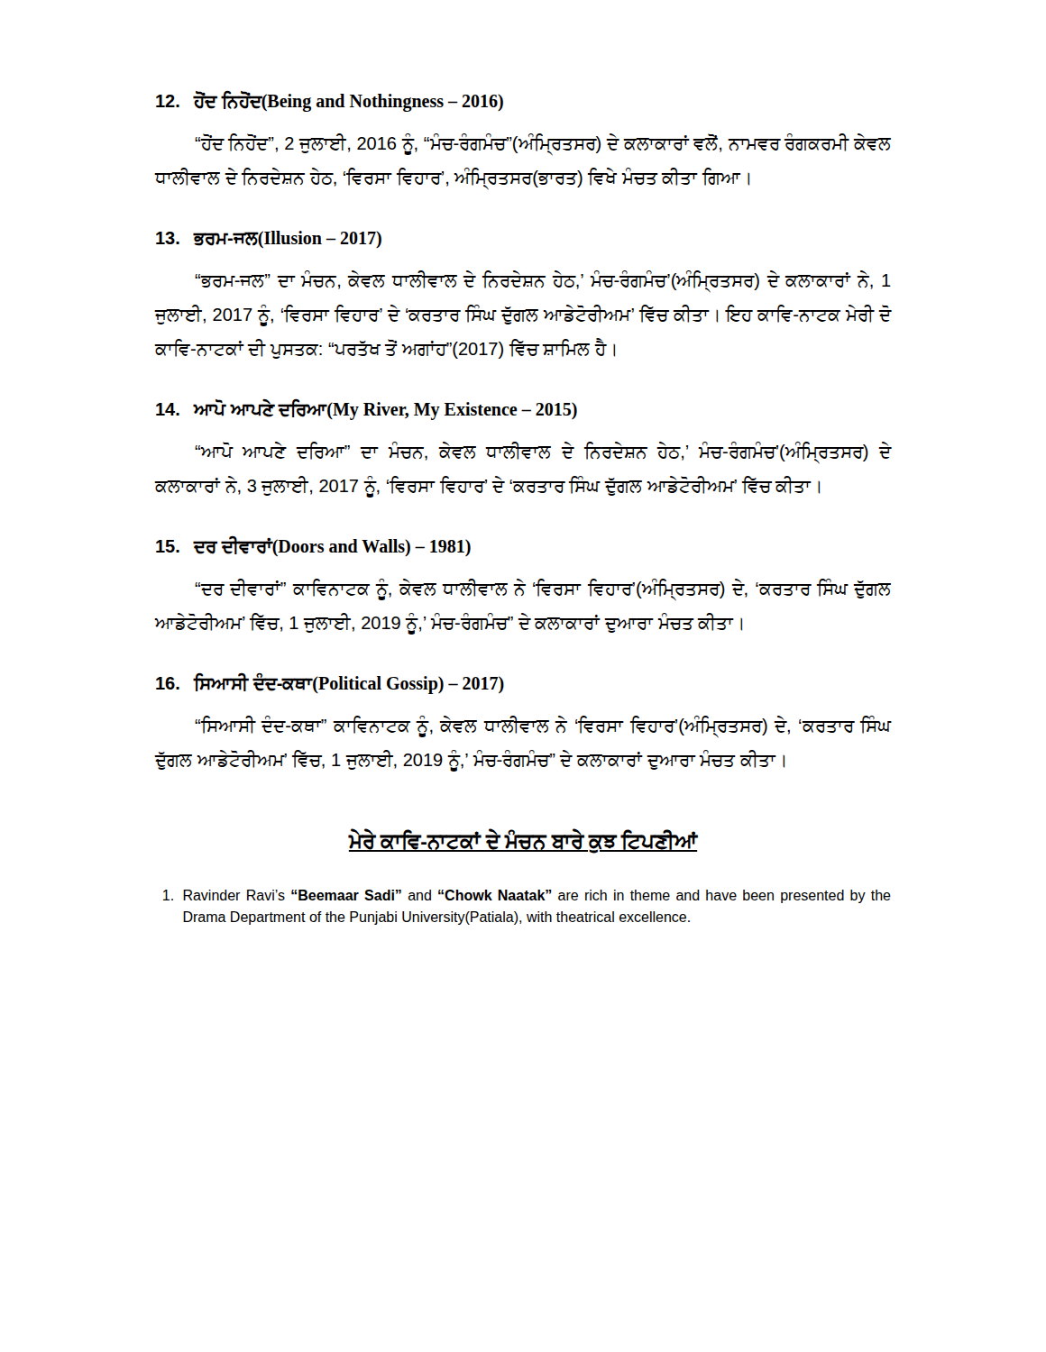12. ਹੋਂਦ ਨਿਹੋਂਦ(Being and Nothingness – 2016)
“ਹੋਂਦ ਨਿਹੋਂਦ”, 2 ਜੁਲਾਈ, 2016 ਨੂੰ, “ਮੰਚ-ਰੰਗਮੰਚ”(ਅੰਮ੍ਰਿਤਸਰ) ਦੇ ਕਲਾਕਾਰਾਂ ਵਲੋਂ, ਨਾਮਵਰ ਰੰਗਕਰਮੀ ਕੇਵਲ ਧਾਲੀਵਾਲ ਦੇ ਨਿਰਦੇਸ਼ਨ ਹੇਠ, ‘ਵਿਰਸਾ ਵਿਹਾਰ’, ਅੰਮ੍ਰਿਤਸਰ(ਭਾਰਤ) ਵਿਖੇ ਮੰਚਤ ਕੀਤਾ ਗਿਆ।
13. ਭਰਮ-ਜਲ(Illusion – 2017)
“ਭਰਮ-ਜਲ” ਦਾ ਮੰਚਨ, ਕੇਵਲ ਧਾਲੀਵਾਲ ਦੇ ਨਿਰਦੇਸ਼ਨ ਹੇਠ,’ ਮੰਚ-ਰੰਗਮੰਚ’(ਅੰਮ੍ਰਿਤਸਰ) ਦੇ ਕਲਾਕਾਰਾਂ ਨੇ, 1 ਜੁਲਾਈ, 2017 ਨੂੰ, ‘ਵਿਰਸਾ ਵਿਹਾਰ’ ਦੇ ‘ਕਰਤਾਰ ਸਿੰਘ ਦੁੱਗਲ ਆਡੇਟੋਰੀਅਮ’ ਵਿੱਚ ਕੀਤਾ। ਇਹ ਕਾਵਿ-ਨਾਟਕ ਮੇਰੀ ਦੋ ਕਾਵਿ-ਨਾਟਕਾਂ ਦੀ ਪੁਸਤਕ: “ਪਰਤੱਖ ਤੋਂ ਅਗਾਂਹ”(2017) ਵਿੱਚ ਸ਼ਾਮਿਲ ਹੈ।
14. ਆਪੋ ਆਪਣੇ ਦਰਿਆ(My River, My Existence – 2015)
“ਆਪੋ ਆਪਣੇ ਦਰਿਆ” ਦਾ ਮੰਚਨ, ਕੇਵਲ ਧਾਲੀਵਾਲ ਦੇ ਨਿਰਦੇਸ਼ਨ ਹੇਠ,’ ਮੰਚ-ਰੰਗਮੰਚ’(ਅੰਮ੍ਰਿਤਸਰ) ਦੇ ਕਲਾਕਾਰਾਂ ਨੇ, 3 ਜੁਲਾਈ, 2017 ਨੂੰ, ‘ਵਿਰਸਾ ਵਿਹਾਰ’ ਦੇ ‘ਕਰਤਾਰ ਸਿੰਘ ਦੁੱਗਲ ਆਡੇਟੋਰੀਅਮ’ ਵਿੱਚ ਕੀਤਾ।
15. ਦਰ ਦੀਵਾਰਾਂ(Doors and Walls) – 1981)
“ਦਰ ਦੀਵਾਰਾਂ” ਕਾਵਿਨਾਟਕ ਨੂੰ, ਕੇਵਲ ਧਾਲੀਵਾਲ ਨੇ ‘ਵਿਰਸਾ ਵਿਹਾਰ’(ਅੰਮ੍ਰਿਤਸਰ) ਦੇ, ‘ਕਰਤਾਰ ਸਿੰਘ ਦੁੱਗਲ ਆਡੇਟੋਰੀਅਮ’ ਵਿੱਚ, 1 ਜੁਲਾਈ, 2019 ਨੂੰ,’ ਮੰਚ-ਰੰਗਮੰਚ” ਦੇ ਕਲਾਕਾਰਾਂ ਦੁਆਰਾ ਮੰਚਤ ਕੀਤਾ।
16. ਸਿਆਸੀ ਦੰਦ-ਕਥਾ(Political Gossip) – 2017)
“ਸਿਆਸੀ ਦੰਦ-ਕਥਾ” ਕਾਵਿਨਾਟਕ ਨੂੰ, ਕੇਵਲ ਧਾਲੀਵਾਲ ਨੇ ‘ਵਿਰਸਾ ਵਿਹਾਰ’(ਅੰਮ੍ਰਿਤਸਰ) ਦੇ, ‘ਕਰਤਾਰ ਸਿੰਘ ਦੁੱਗਲ ਆਡੇਟੋਰੀਅਮ’ ਵਿੱਚ, 1 ਜੁਲਾਈ, 2019 ਨੂੰ,’ ਮੰਚ-ਰੰਗਮੰਚ” ਦੇ ਕਲਾਕਾਰਾਂ ਦੁਆਰਾ ਮੰਚਤ ਕੀਤਾ।
ਮੇਰੇ ਕਾਵਿ-ਨਾਟਕਾਂ ਦੇ ਮੰਚਨ ਬਾਰੇ ਕੁਝ ਟਿਪਣੀਆਂ
Ravinder Ravi’s “Beemaar Sadi” and “Chowk Naatak” are rich in theme and have been presented by the Drama Department of the Punjabi University(Patiala), with theatrical excellence.